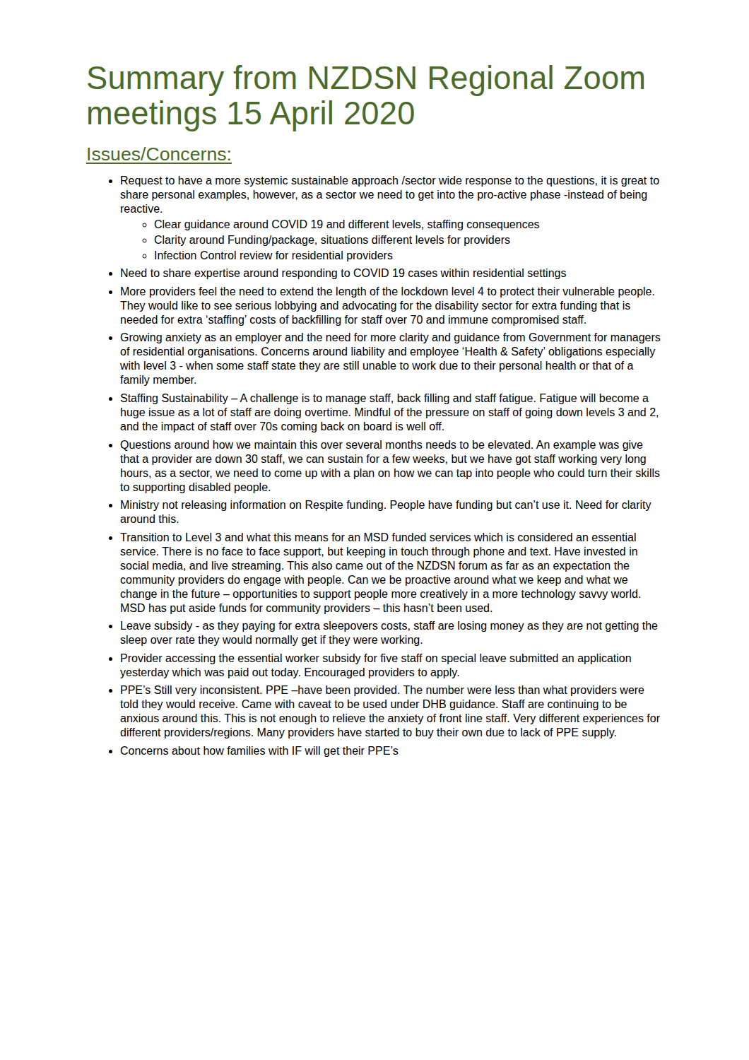Summary from NZDSN Regional Zoom meetings 15 April 2020
Issues/Concerns:
Request to have a more systemic sustainable approach /sector wide response to the questions, it is great to share personal examples, however, as a sector we need to get into the pro-active phase -instead of being reactive.
Clear guidance around COVID 19 and different levels, staffing consequences
Clarity around Funding/package, situations different levels for providers
Infection Control review for residential providers
Need to share expertise around responding to COVID 19 cases within residential settings
More providers feel the need to extend the length of the lockdown level 4 to protect their vulnerable people. They would like to see serious lobbying and advocating for the disability sector for extra funding that is needed for extra ‘staffing’ costs of backfilling for staff over 70 and immune compromised staff.
Growing anxiety as an employer and the need for more clarity and guidance from Government for managers of residential organisations. Concerns around liability and employee ‘Health & Safety’ obligations especially with level 3 - when some staff state they are still unable to work due to their personal health or that of a family member.
Staffing Sustainability – A challenge is to manage staff, back filling and staff fatigue. Fatigue will become a huge issue as a lot of staff are doing overtime. Mindful of the pressure on staff of going down levels 3 and 2, and the impact of staff over 70s coming back on board is well off.
Questions around how we maintain this over several months needs to be elevated. An example was give that a provider are down 30 staff, we can sustain for a few weeks, but we have got staff working very long hours, as a sector, we need to come up with a plan on how we can tap into people who could turn their skills to supporting disabled people.
Ministry not releasing information on Respite funding. People have funding but can’t use it. Need for clarity around this.
Transition to Level 3 and what this means for an MSD funded services which is considered an essential service. There is no face to face support, but keeping in touch through phone and text. Have invested in social media, and live streaming. This also came out of the NZDSN forum as far as an expectation the community providers do engage with people. Can we be proactive around what we keep and what we change in the future – opportunities to support people more creatively in a more technology savvy world. MSD has put aside funds for community providers – this hasn’t been used.
Leave subsidy - as they paying for extra sleepovers costs, staff are losing money as they are not getting the sleep over rate they would normally get if they were working.
Provider accessing the essential worker subsidy for five staff on special leave submitted an application yesterday which was paid out today. Encouraged providers to apply.
PPE’s Still very inconsistent. PPE –have been provided. The number were less than what providers were told they would receive. Came with caveat to be used under DHB guidance. Staff are continuing to be anxious around this. This is not enough to relieve the anxiety of front line staff. Very different experiences for different providers/regions. Many providers have started to buy their own due to lack of PPE supply.
Concerns about how families with IF will get their PPE’s